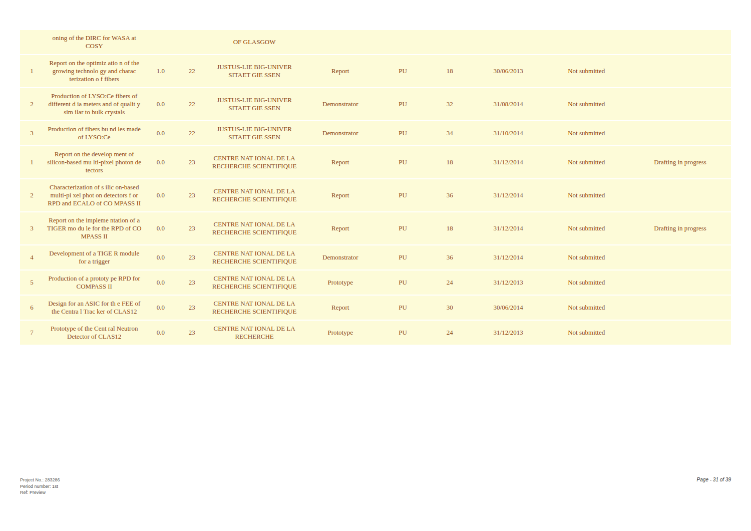| | oning of the DIRC for WASA at COSY | | | OF GLASGOW | | | | | | |
| 1 | Report on the optimiz atio n of the growing technolo gy and charac terization o f fibers | 1.0 | 22 | JUSTUS-LIE BIG-UNIVER SITAET GIE SSEN | Report | PU | 18 | 30/06/2013 | Not submitted | |
| 2 | Production of LYSO:Ce fibers of different d ia meters and of qualit y sim ilar to bulk crystals | 0.0 | 22 | JUSTUS-LIE BIG-UNIVER SITAET GIE SSEN | Demonstrator | PU | 32 | 31/08/2014 | Not submitted | |
| 3 | Production of fibers bu nd les made of LYSO:Ce | 0.0 | 22 | JUSTUS-LIE BIG-UNIVER SITAET GIE SSEN | Demonstrator | PU | 34 | 31/10/2014 | Not submitted | |
| 1 | Report on the develop ment of silicon-based mu lti-pixel photon de tectors | 0.0 | 23 | CENTRE NAT IONAL DE LA RECHERCHE SCIENTIFIQUE | Report | PU | 18 | 31/12/2014 | Not submitted | Drafting in progress |
| 2 | Characterization of s ilic on-based multi-pi xel phot on detectors f or RPD and ECALO of CO MPASS II | 0.0 | 23 | CENTRE NAT IONAL DE LA RECHERCHE SCIENTIFIQUE | Report | PU | 36 | 31/12/2014 | Not submitted | |
| 3 | Report on the impleme ntation of a TIGER mo du le for the RPD of CO MPASS II | 0.0 | 23 | CENTRE NAT IONAL DE LA RECHERCHE SCIENTIFIQUE | Report | PU | 18 | 31/12/2014 | Not submitted | Drafting in progress |
| 4 | Development of a TIGE R module for a trigger | 0.0 | 23 | CENTRE NAT IONAL DE LA RECHERCHE SCIENTIFIQUE | Demonstrator | PU | 36 | 31/12/2014 | Not submitted | |
| 5 | Production of a prototy pe RPD for COMPASS II | 0.0 | 23 | CENTRE NAT IONAL DE LA RECHERCHE SCIENTIFIQUE | Prototype | PU | 24 | 31/12/2013 | Not submitted | |
| 6 | Design for an ASIC for th e FEE of the Centra l Trac ker of CLAS12 | 0.0 | 23 | CENTRE NAT IONAL DE LA RECHERCHE SCIENTIFIQUE | Report | PU | 30 | 30/06/2014 | Not submitted | |
| 7 | Prototype of the Cent ral Neutron Detector of CLAS12 | 0.0 | 23 | CENTRE NAT IONAL DE LA RECHERCHE | Prototype | PU | 24 | 31/12/2013 | Not submitted | |
Project No.: 283286
Period number: 1st
Ref: Preview
Page - 31 of 39